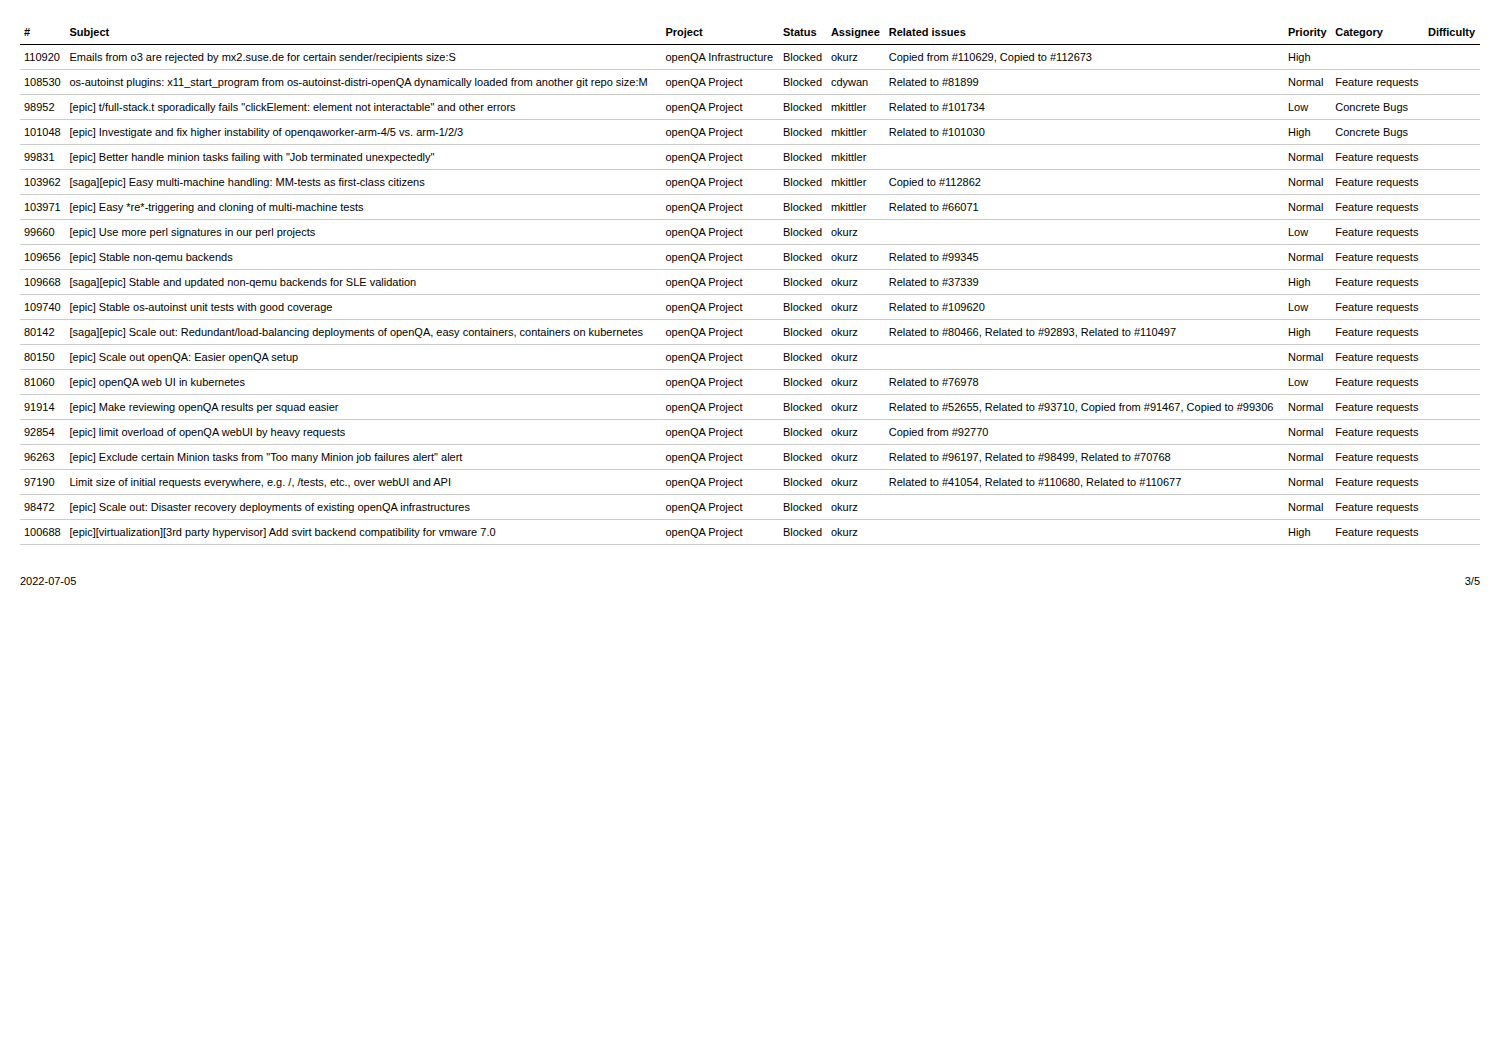| # | Subject | Project | Status | Assignee | Related issues | Priority | Category | Difficulty |
| --- | --- | --- | --- | --- | --- | --- | --- | --- |
| 110920 | Emails from o3 are rejected by mx2.suse.de for certain sender/recipients size:S | openQA Infrastructure | Blocked | okurz | Copied from #110629, Copied to #112673 | High | | |
| 108530 | os-autoinst plugins: x11_start_program from os-autoinst-distri-openQA dynamically loaded from another git repo size:M | openQA Project | Blocked | cdywan | Related to #81899 | Normal | Feature requests | |
| 98952 | [epic] t/full-stack.t sporadically fails "clickElement: element not interactable" and other errors | openQA Project | Blocked | mkittler | Related to #101734 | Low | Concrete Bugs | |
| 101048 | [epic] Investigate and fix higher instability of openqaworker-arm-4/5 vs. arm-1/2/3 | openQA Project | Blocked | mkittler | Related to #101030 | High | Concrete Bugs | |
| 99831 | [epic] Better handle minion tasks failing with "Job terminated unexpectedly" | openQA Project | Blocked | mkittler | | Normal | Feature requests | |
| 103962 | [saga][epic] Easy multi-machine handling: MM-tests as first-class citizens | openQA Project | Blocked | mkittler | Copied to #112862 | Normal | Feature requests | |
| 103971 | [epic] Easy *re*-triggering and cloning of multi-machine tests | openQA Project | Blocked | mkittler | Related to #66071 | Normal | Feature requests | |
| 99660 | [epic] Use more perl signatures in our perl projects | openQA Project | Blocked | okurz | | Low | Feature requests | |
| 109656 | [epic] Stable non-qemu backends | openQA Project | Blocked | okurz | Related to #99345 | Normal | Feature requests | |
| 109668 | [saga][epic] Stable and updated non-qemu backends for SLE validation | openQA Project | Blocked | okurz | Related to #37339 | High | Feature requests | |
| 109740 | [epic] Stable os-autoinst unit tests with good coverage | openQA Project | Blocked | okurz | Related to #109620 | Low | Feature requests | |
| 80142 | [saga][epic] Scale out: Redundant/load-balancing deployments of openQA, easy containers, containers on kubernetes | openQA Project | Blocked | okurz | Related to #80466, Related to #92893, Related to #110497 | High | Feature requests | |
| 80150 | [epic] Scale out openQA: Easier openQA setup | openQA Project | Blocked | okurz | | Normal | Feature requests | |
| 81060 | [epic] openQA web UI in kubernetes | openQA Project | Blocked | okurz | Related to #76978 | Low | Feature requests | |
| 91914 | [epic] Make reviewing openQA results per squad easier | openQA Project | Blocked | okurz | Related to #52655, Related to #93710, Copied from #91467, Copied to #99306 | Normal | Feature requests | |
| 92854 | [epic] limit overload of openQA webUI by heavy requests | openQA Project | Blocked | okurz | Copied from #92770 | Normal | Feature requests | |
| 96263 | [epic] Exclude certain Minion tasks from "Too many Minion job failures alert" alert | openQA Project | Blocked | okurz | Related to #96197, Related to #98499, Related to #70768 | Normal | Feature requests | |
| 97190 | Limit size of initial requests everywhere, e.g. /, /tests, etc., over webUI and API | openQA Project | Blocked | okurz | Related to #41054, Related to #110680, Related to #110677 | Normal | Feature requests | |
| 98472 | [epic] Scale out: Disaster recovery deployments of existing openQA infrastructures | openQA Project | Blocked | okurz | | Normal | Feature requests | |
| 100688 | [epic][virtualization][3rd party hypervisor] Add svirt backend compatibility for vmware 7.0 | openQA Project | Blocked | okurz | | High | Feature requests | |
2022-07-05 3/5